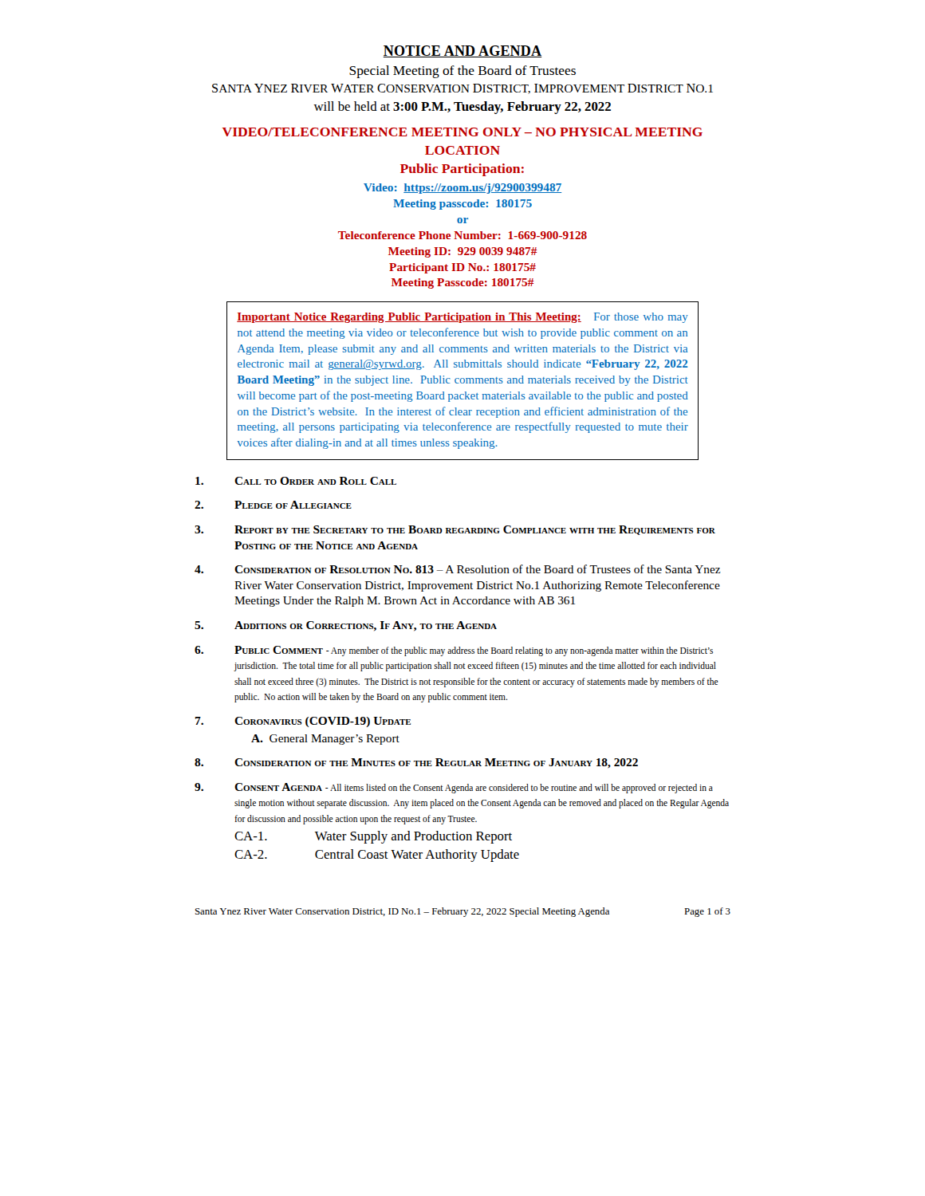NOTICE AND AGENDA
Special Meeting of the Board of Trustees
SANTA YNEZ RIVER WATER CONSERVATION DISTRICT, IMPROVEMENT DISTRICT NO.1
will be held at 3:00 P.M., Tuesday, February 22, 2022
VIDEO/TELECONFERENCE MEETING ONLY – NO PHYSICAL MEETING LOCATION
Public Participation:
Video: https://zoom.us/j/92900399487
Meeting passcode: 180175
or
Teleconference Phone Number: 1-669-900-9128
Meeting ID: 929 0039 9487#
Participant ID No.: 180175#
Meeting Passcode: 180175#
Important Notice Regarding Public Participation in This Meeting: For those who may not attend the meeting via video or teleconference but wish to provide public comment on an Agenda Item, please submit any and all comments and written materials to the District via electronic mail at general@syrwd.org. All submittals should indicate “February 22, 2022 Board Meeting” in the subject line. Public comments and materials received by the District will become part of the post-meeting Board packet materials available to the public and posted on the District’s website. In the interest of clear reception and efficient administration of the meeting, all persons participating via teleconference are respectfully requested to mute their voices after dialing-in and at all times unless speaking.
Call to Order and Roll Call
Pledge of Allegiance
Report by the Secretary to the Board regarding Compliance with the Requirements for Posting of the Notice and Agenda
Consideration of Resolution No. 813 – A Resolution of the Board of Trustees of the Santa Ynez River Water Conservation District, Improvement District No.1 Authorizing Remote Teleconference Meetings Under the Ralph M. Brown Act in Accordance with AB 361
Additions or Corrections, If Any, to the Agenda
Public Comment - Any member of the public may address the Board relating to any non-agenda matter within the District’s jurisdiction. The total time for all public participation shall not exceed fifteen (15) minutes and the time allotted for each individual shall not exceed three (3) minutes. The District is not responsible for the content or accuracy of statements made by members of the public. No action will be taken by the Board on any public comment item.
Coronavirus (COVID-19) Update
A. General Manager’s Report
Consideration of the Minutes of the Regular Meeting of January 18, 2022
Consent Agenda - All items listed on the Consent Agenda are considered to be routine and will be approved or rejected in a single motion without separate discussion. Any item placed on the Consent Agenda can be removed and placed on the Regular Agenda for discussion and possible action upon the request of any Trustee.
CA-1. Water Supply and Production Report
CA-2. Central Coast Water Authority Update
Santa Ynez River Water Conservation District, ID No.1 – February 22, 2022 Special Meeting Agenda
Page 1 of 3